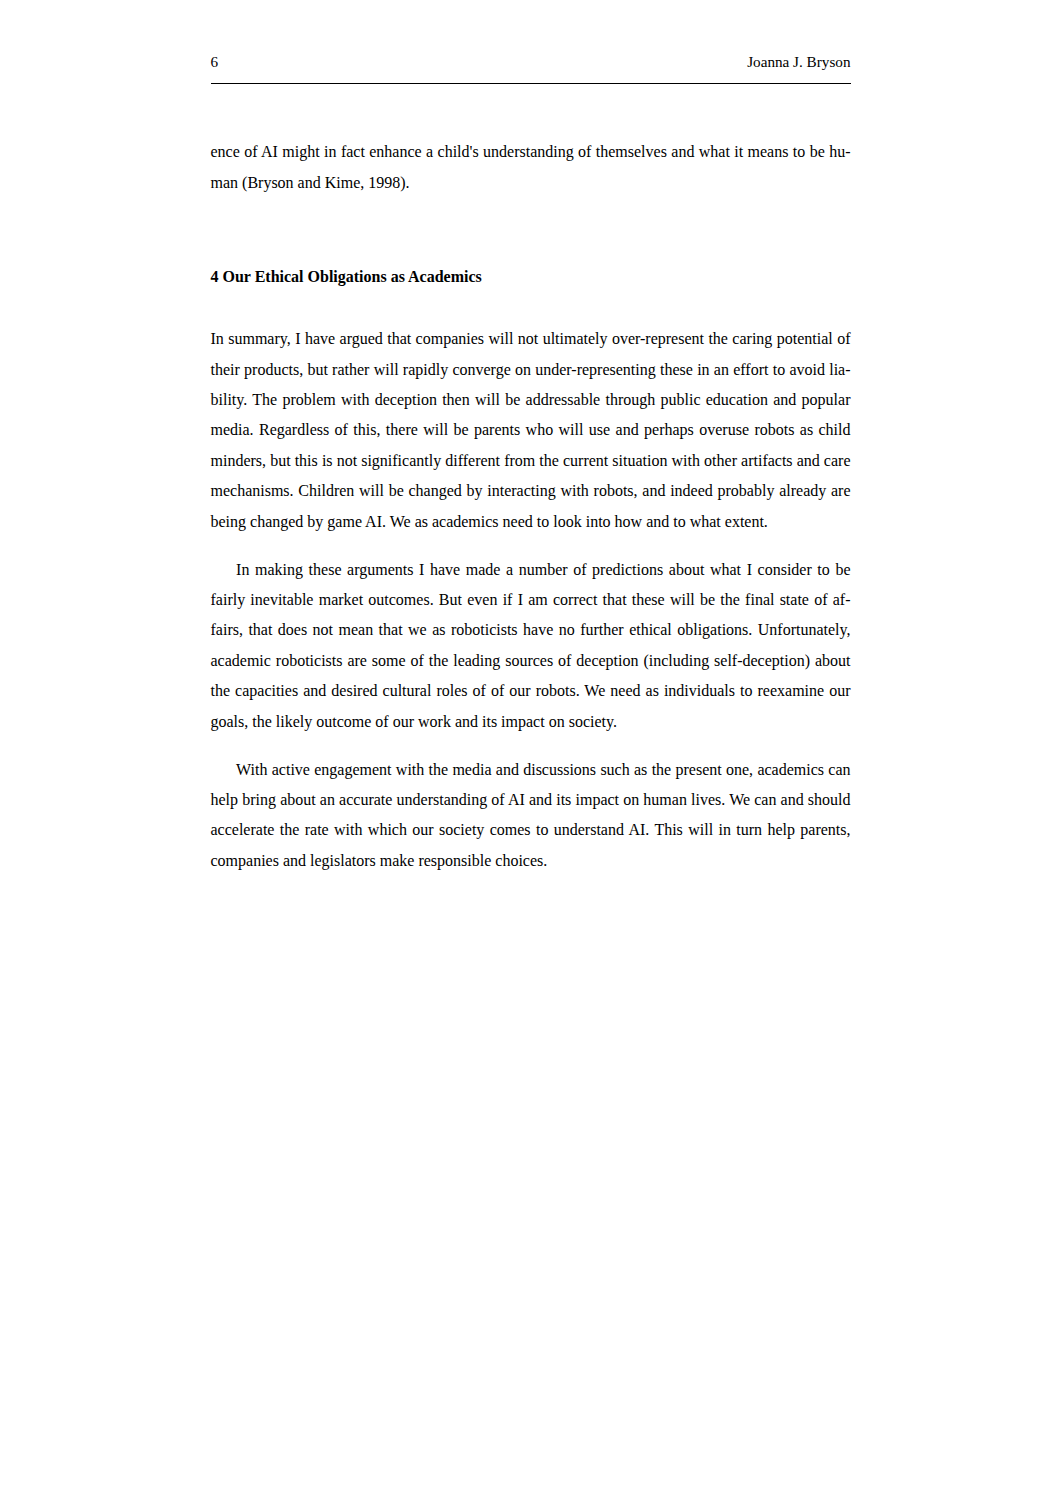6 Joanna J. Bryson
ence of AI might in fact enhance a child's understanding of themselves and what it means to be human (Bryson and Kime, 1998).
4 Our Ethical Obligations as Academics
In summary, I have argued that companies will not ultimately over-represent the caring potential of their products, but rather will rapidly converge on under-representing these in an effort to avoid liability. The problem with deception then will be addressable through public education and popular media. Regardless of this, there will be parents who will use and perhaps overuse robots as child minders, but this is not significantly different from the current situation with other artifacts and care mechanisms. Children will be changed by interacting with robots, and indeed probably already are being changed by game AI. We as academics need to look into how and to what extent.
In making these arguments I have made a number of predictions about what I consider to be fairly inevitable market outcomes. But even if I am correct that these will be the final state of affairs, that does not mean that we as roboticists have no further ethical obligations. Unfortunately, academic roboticists are some of the leading sources of deception (including self-deception) about the capacities and desired cultural roles of of our robots. We need as individuals to reexamine our goals, the likely outcome of our work and its impact on society.
With active engagement with the media and discussions such as the present one, academics can help bring about an accurate understanding of AI and its impact on human lives. We can and should accelerate the rate with which our society comes to understand AI. This will in turn help parents, companies and legislators make responsible choices.